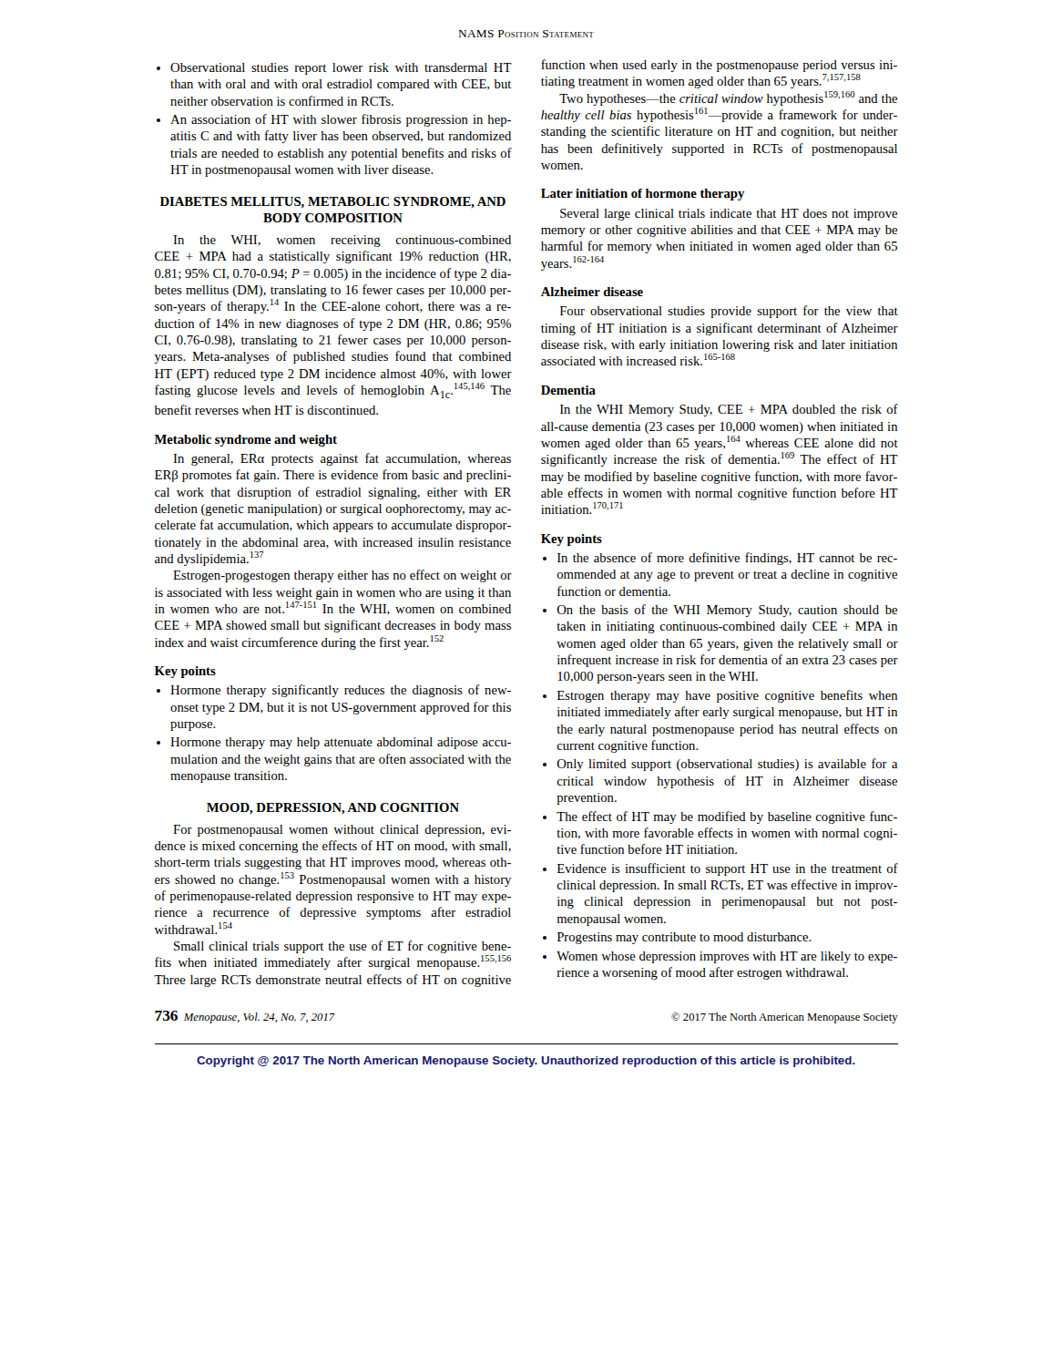NAMS Position Statement
Observational studies report lower risk with transdermal HT than with oral and with oral estradiol compared with CEE, but neither observation is confirmed in RCTs.
An association of HT with slower fibrosis progression in hepatitis C and with fatty liver has been observed, but randomized trials are needed to establish any potential benefits and risks of HT in postmenopausal women with liver disease.
Diabetes Mellitus, Metabolic Syndrome, and Body Composition
In the WHI, women receiving continuous-combined CEE + MPA had a statistically significant 19% reduction (HR, 0.81; 95% CI, 0.70-0.94; P = 0.005) in the incidence of type 2 diabetes mellitus (DM), translating to 16 fewer cases per 10,000 person-years of therapy.14 In the CEE-alone cohort, there was a reduction of 14% in new diagnoses of type 2 DM (HR, 0.86; 95% CI, 0.76-0.98), translating to 21 fewer cases per 10,000 person-years. Meta-analyses of published studies found that combined HT (EPT) reduced type 2 DM incidence almost 40%, with lower fasting glucose levels and levels of hemoglobin A1c.145,146 The benefit reverses when HT is discontinued.
Metabolic syndrome and weight
In general, ERα protects against fat accumulation, whereas ERβ promotes fat gain. There is evidence from basic and preclinical work that disruption of estradiol signaling, either with ER deletion (genetic manipulation) or surgical oophorectomy, may accelerate fat accumulation, which appears to accumulate disproportionately in the abdominal area, with increased insulin resistance and dyslipidemia.137
Estrogen-progestogen therapy either has no effect on weight or is associated with less weight gain in women who are using it than in women who are not.147-151 In the WHI, women on combined CEE + MPA showed small but significant decreases in body mass index and waist circumference during the first year.152
Key points
Hormone therapy significantly reduces the diagnosis of new-onset type 2 DM, but it is not US-government approved for this purpose.
Hormone therapy may help attenuate abdominal adipose accumulation and the weight gains that are often associated with the menopause transition.
Mood, Depression, and Cognition
For postmenopausal women without clinical depression, evidence is mixed concerning the effects of HT on mood, with small, short-term trials suggesting that HT improves mood, whereas others showed no change.153 Postmenopausal women with a history of perimenopause-related depression responsive to HT may experience a recurrence of depressive symptoms after estradiol withdrawal.154
Small clinical trials support the use of ET for cognitive benefits when initiated immediately after surgical menopause.155,156 Three large RCTs demonstrate neutral effects of HT on cognitive function when used early in the postmenopause period versus initiating treatment in women aged older than 65 years.7,157,158
Two hypotheses—the critical window hypothesis159,160 and the healthy cell bias hypothesis161—provide a framework for understanding the scientific literature on HT and cognition, but neither has been definitively supported in RCTs of postmenopausal women.
Later initiation of hormone therapy
Several large clinical trials indicate that HT does not improve memory or other cognitive abilities and that CEE + MPA may be harmful for memory when initiated in women aged older than 65 years.162-164
Alzheimer disease
Four observational studies provide support for the view that timing of HT initiation is a significant determinant of Alzheimer disease risk, with early initiation lowering risk and later initiation associated with increased risk.165-168
Dementia
In the WHI Memory Study, CEE + MPA doubled the risk of all-cause dementia (23 cases per 10,000 women) when initiated in women aged older than 65 years,164 whereas CEE alone did not significantly increase the risk of dementia.169 The effect of HT may be modified by baseline cognitive function, with more favorable effects in women with normal cognitive function before HT initiation.170,171
Key points
In the absence of more definitive findings, HT cannot be recommended at any age to prevent or treat a decline in cognitive function or dementia.
On the basis of the WHI Memory Study, caution should be taken in initiating continuous-combined daily CEE + MPA in women aged older than 65 years, given the relatively small or infrequent increase in risk for dementia of an extra 23 cases per 10,000 person-years seen in the WHI.
Estrogen therapy may have positive cognitive benefits when initiated immediately after early surgical menopause, but HT in the early natural postmenopause period has neutral effects on current cognitive function.
Only limited support (observational studies) is available for a critical window hypothesis of HT in Alzheimer disease prevention.
The effect of HT may be modified by baseline cognitive function, with more favorable effects in women with normal cognitive function before HT initiation.
Evidence is insufficient to support HT use in the treatment of clinical depression. In small RCTs, ET was effective in improving clinical depression in perimenopausal but not postmenopausal women.
Progestins may contribute to mood disturbance.
Women whose depression improves with HT are likely to experience a worsening of mood after estrogen withdrawal.
736 Menopause, Vol. 24, No. 7, 2017
© 2017 The North American Menopause Society
Copyright @ 2017 The North American Menopause Society. Unauthorized reproduction of this article is prohibited.